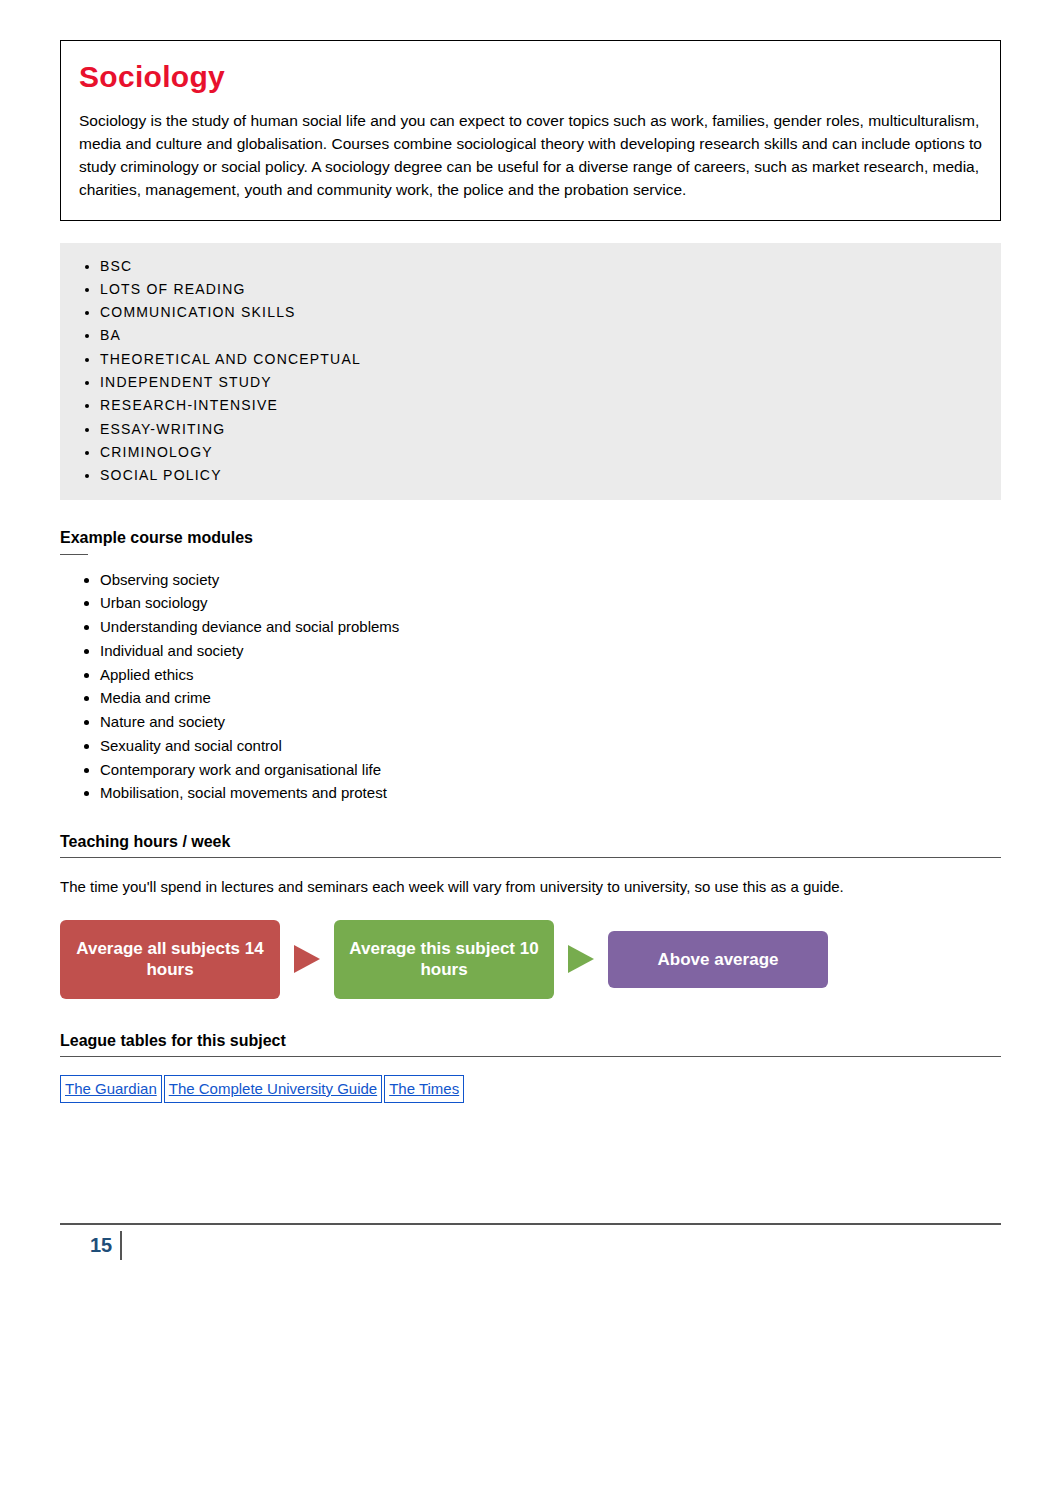Sociology
Sociology is the study of human social life and you can expect to cover topics such as work, families, gender roles, multiculturalism, media and culture and globalisation. Courses combine sociological theory with developing research skills and can include options to study criminology or social policy. A sociology degree can be useful for a diverse range of careers, such as market research, media, charities, management, youth and community work, the police and the probation service.
BSC
LOTS OF READING
COMMUNICATION SKILLS
BA
THEORETICAL AND CONCEPTUAL
INDEPENDENT STUDY
RESEARCH-INTENSIVE
ESSAY-WRITING
CRIMINOLOGY
SOCIAL POLICY
Example course modules
Observing society
Urban sociology
Understanding deviance and social problems
Individual and society
Applied ethics
Media and crime
Nature and society
Sexuality and social control
Contemporary work and organisational life
Mobilisation, social movements and protest
Teaching hours / week
The time you'll spend in lectures and seminars each week will vary from university to university, so use this as a guide.
Average all subjects 14 hours
Average this subject 10 hours
Above average
League tables for this subject
The Guardian The Complete University Guide The Times
15